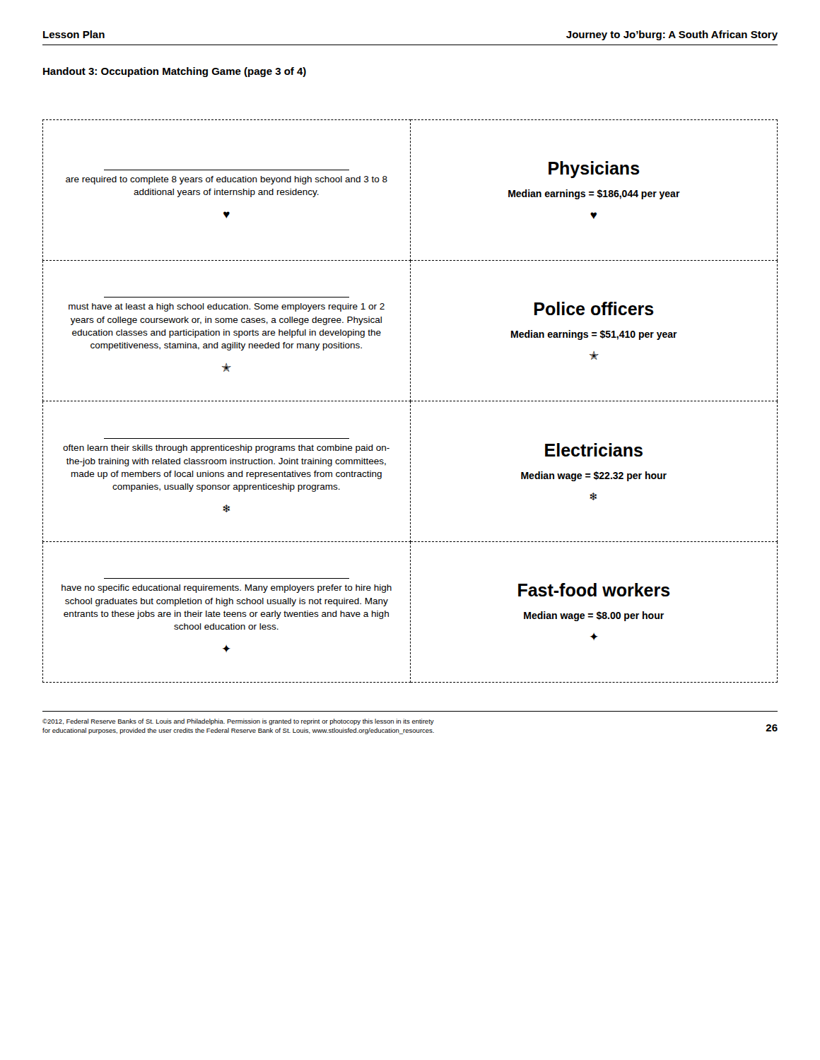Lesson Plan Journey to Jo’burg: A South African Story
Handout 3: Occupation Matching Game (page 3 of 4)
| are required to complete 8 years of education beyond high school and 3 to 8 additional years of internship and residency. ♥ | Physicians Median earnings = $186,044 per year ♥ |
| must have at least a high school education. Some employers require 1 or 2 years of college coursework or, in some cases, a college degree. Physical education classes and participation in sports are helpful in developing the competitiveness, stamina, and agility needed for many positions. ✭ | Police officers Median earnings = $51,410 per year ✭ |
| often learn their skills through apprenticeship programs that combine paid on-the-job training with related classroom instruction. Joint training committees, made up of members of local unions and representatives from contracting companies, usually sponsor apprenticeship programs. ❄ | Electricians Median wage = $22.32 per hour ❄ |
| have no specific educational requirements. Many employers prefer to hire high school graduates but completion of high school usually is not required. Many entrants to these jobs are in their late teens or early twenties and have a high school education or less. ✦ | Fast-food workers Median wage = $8.00 per hour ✦ |
©2012, Federal Reserve Banks of St. Louis and Philadelphia. Permission is granted to reprint or photocopy this lesson in its entirety
for educational purposes, provided the user credits the Federal Reserve Bank of St. Louis, www.stlouisfed.org/education_resources.
26